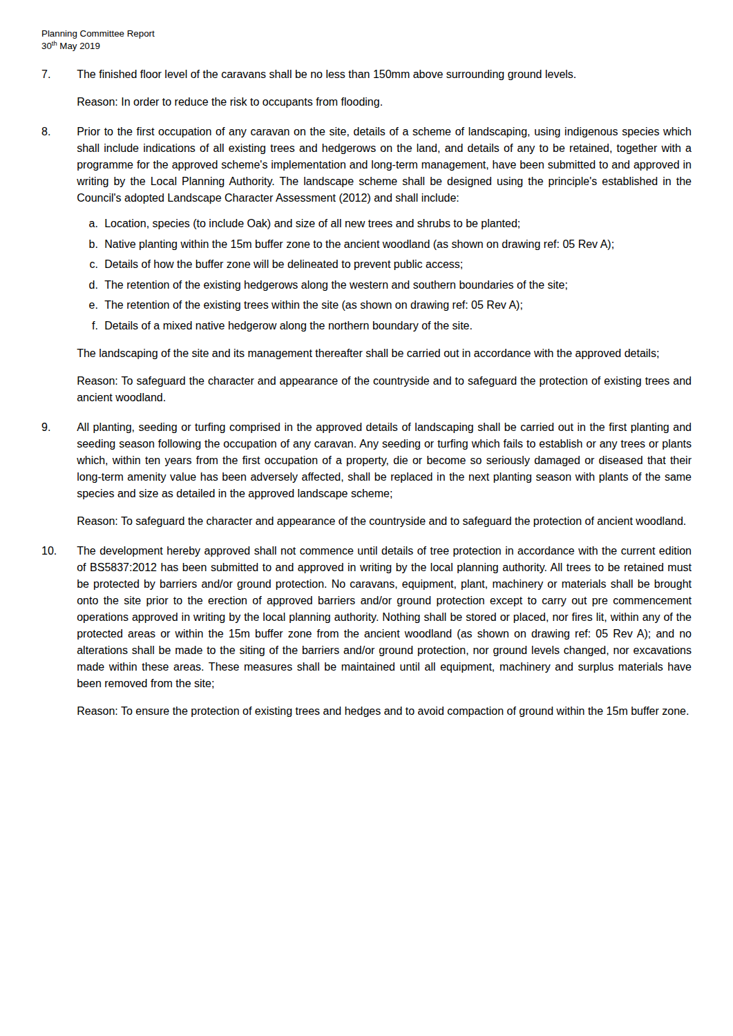Planning Committee Report
30th May 2019
7.
The finished floor level of the caravans shall be no less than 150mm above surrounding ground levels.
Reason: In order to reduce the risk to occupants from flooding.
8.
Prior to the first occupation of any caravan on the site, details of a scheme of landscaping, using indigenous species which shall include indications of all existing trees and hedgerows on the land, and details of any to be retained, together with a programme for the approved scheme's implementation and long-term management, have been submitted to and approved in writing by the Local Planning Authority. The landscape scheme shall be designed using the principle's established in the Council's adopted Landscape Character Assessment (2012) and shall include:
Location, species (to include Oak) and size of all new trees and shrubs to be planted;
Native planting within the 15m buffer zone to the ancient woodland (as shown on drawing ref: 05 Rev A);
Details of how the buffer zone will be delineated to prevent public access;
The retention of the existing hedgerows along the western and southern boundaries of the site;
The retention of the existing trees within the site (as shown on drawing ref: 05 Rev A);
Details of a mixed native hedgerow along the northern boundary of the site.
The landscaping of the site and its management thereafter shall be carried out in accordance with the approved details;
Reason: To safeguard the character and appearance of the countryside and to safeguard the protection of existing trees and ancient woodland.
9.
All planting, seeding or turfing comprised in the approved details of landscaping shall be carried out in the first planting and seeding season following the occupation of any caravan. Any seeding or turfing which fails to establish or any trees or plants which, within ten years from the first occupation of a property, die or become so seriously damaged or diseased that their long-term amenity value has been adversely affected, shall be replaced in the next planting season with plants of the same species and size as detailed in the approved landscape scheme;
Reason: To safeguard the character and appearance of the countryside and to safeguard the protection of ancient woodland.
10.
The development hereby approved shall not commence until details of tree protection in accordance with the current edition of BS5837:2012 has been submitted to and approved in writing by the local planning authority. All trees to be retained must be protected by barriers and/or ground protection. No caravans, equipment, plant, machinery or materials shall be brought onto the site prior to the erection of approved barriers and/or ground protection except to carry out pre commencement operations approved in writing by the local planning authority. Nothing shall be stored or placed, nor fires lit, within any of the protected areas or within the 15m buffer zone from the ancient woodland (as shown on drawing ref: 05 Rev A); and no alterations shall be made to the siting of the barriers and/or ground protection, nor ground levels changed, nor excavations made within these areas. These measures shall be maintained until all equipment, machinery and surplus materials have been removed from the site;
Reason: To ensure the protection of existing trees and hedges and to avoid compaction of ground within the 15m buffer zone.